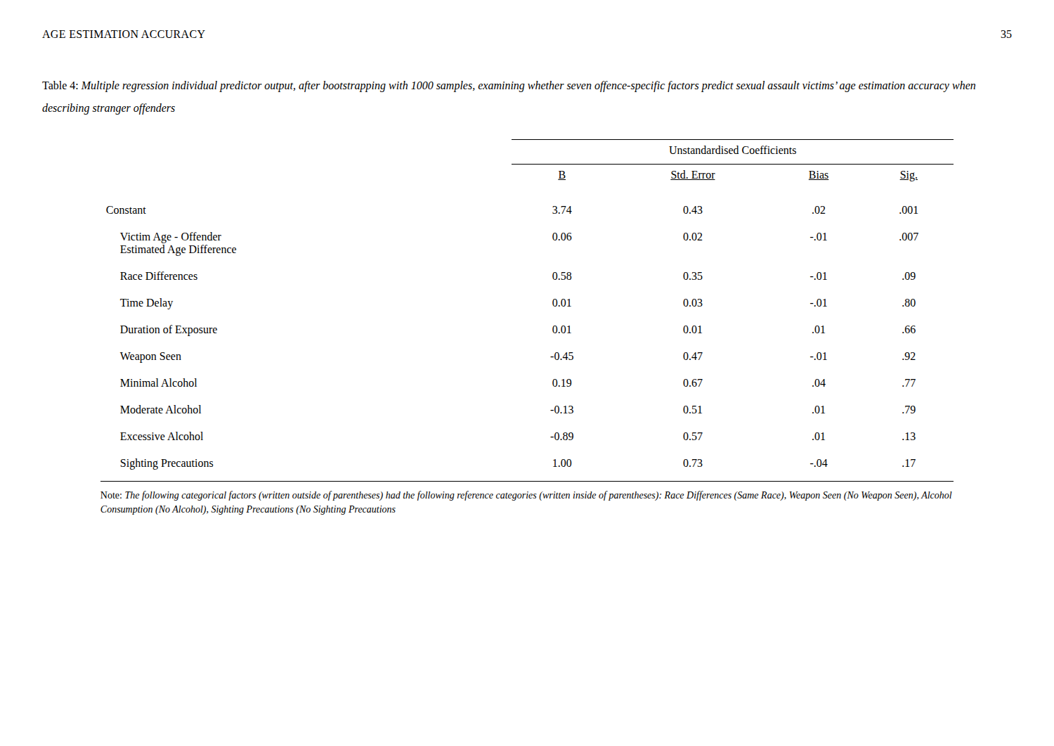Age Estimation Accuracy
35
Table 4: Multiple regression individual predictor output, after bootstrapping with 1000 samples, examining whether seven offence-specific factors predict sexual assault victims’ age estimation accuracy when describing stranger offenders
| | Unstandardised Coefficients |
| --- | --- |
| | B | Std. Error | Bias | Sig. |
| Constant | 3.74 | 0.43 | .02 | .001 |
| Victim Age - Offender Estimated Age Difference | 0.06 | 0.02 | -.01 | .007 |
| Race Differences | 0.58 | 0.35 | -.01 | .09 |
| Time Delay | 0.01 | 0.03 | -.01 | .80 |
| Duration of Exposure | 0.01 | 0.01 | .01 | .66 |
| Weapon Seen | -0.45 | 0.47 | -.01 | .92 |
| Minimal Alcohol | 0.19 | 0.67 | .04 | .77 |
| Moderate Alcohol | -0.13 | 0.51 | .01 | .79 |
| Excessive Alcohol | -0.89 | 0.57 | .01 | .13 |
| Sighting Precautions | 1.00 | 0.73 | -.04 | .17 |
Note: The following categorical factors (written outside of parentheses) had the following reference categories (written inside of parentheses): Race Differences (Same Race), Weapon Seen (No Weapon Seen), Alcohol Consumption (No Alcohol), Sighting Precautions (No Sighting Precautions